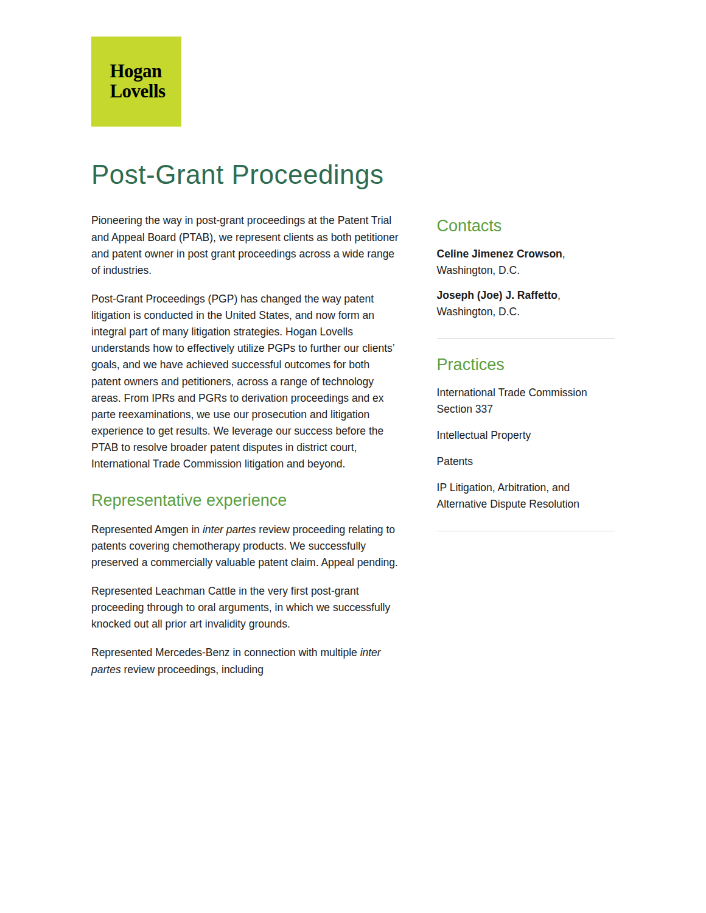Hogan
Lovells
Post-Grant Proceedings
Pioneering the way in post-grant proceedings at the Patent Trial and Appeal Board (PTAB), we represent clients as both petitioner and patent owner in post grant proceedings across a wide range of industries.
Post-Grant Proceedings (PGP) has changed the way patent litigation is conducted in the United States, and now form an integral part of many litigation strategies. Hogan Lovells understands how to effectively utilize PGPs to further our clients’ goals, and we have achieved successful outcomes for both patent owners and petitioners, across a range of technology areas. From IPRs and PGRs to derivation proceedings and ex parte reexaminations, we use our prosecution and litigation experience to get results. We leverage our success before the PTAB to resolve broader patent disputes in district court, International Trade Commission litigation and beyond.
Representative experience
Represented Amgen in inter partes review proceeding relating to patents covering chemotherapy products. We successfully preserved a commercially valuable patent claim. Appeal pending.
Represented Leachman Cattle in the very first post-grant proceeding through to oral arguments, in which we successfully knocked out all prior art invalidity grounds.
Represented Mercedes-Benz in connection with multiple inter partes review proceedings, including
Contacts
Celine Jimenez Crowson, Washington, D.C.
Joseph (Joe) J. Raffetto, Washington, D.C.
Practices
International Trade Commission Section 337
Intellectual Property
Patents
IP Litigation, Arbitration, and Alternative Dispute Resolution